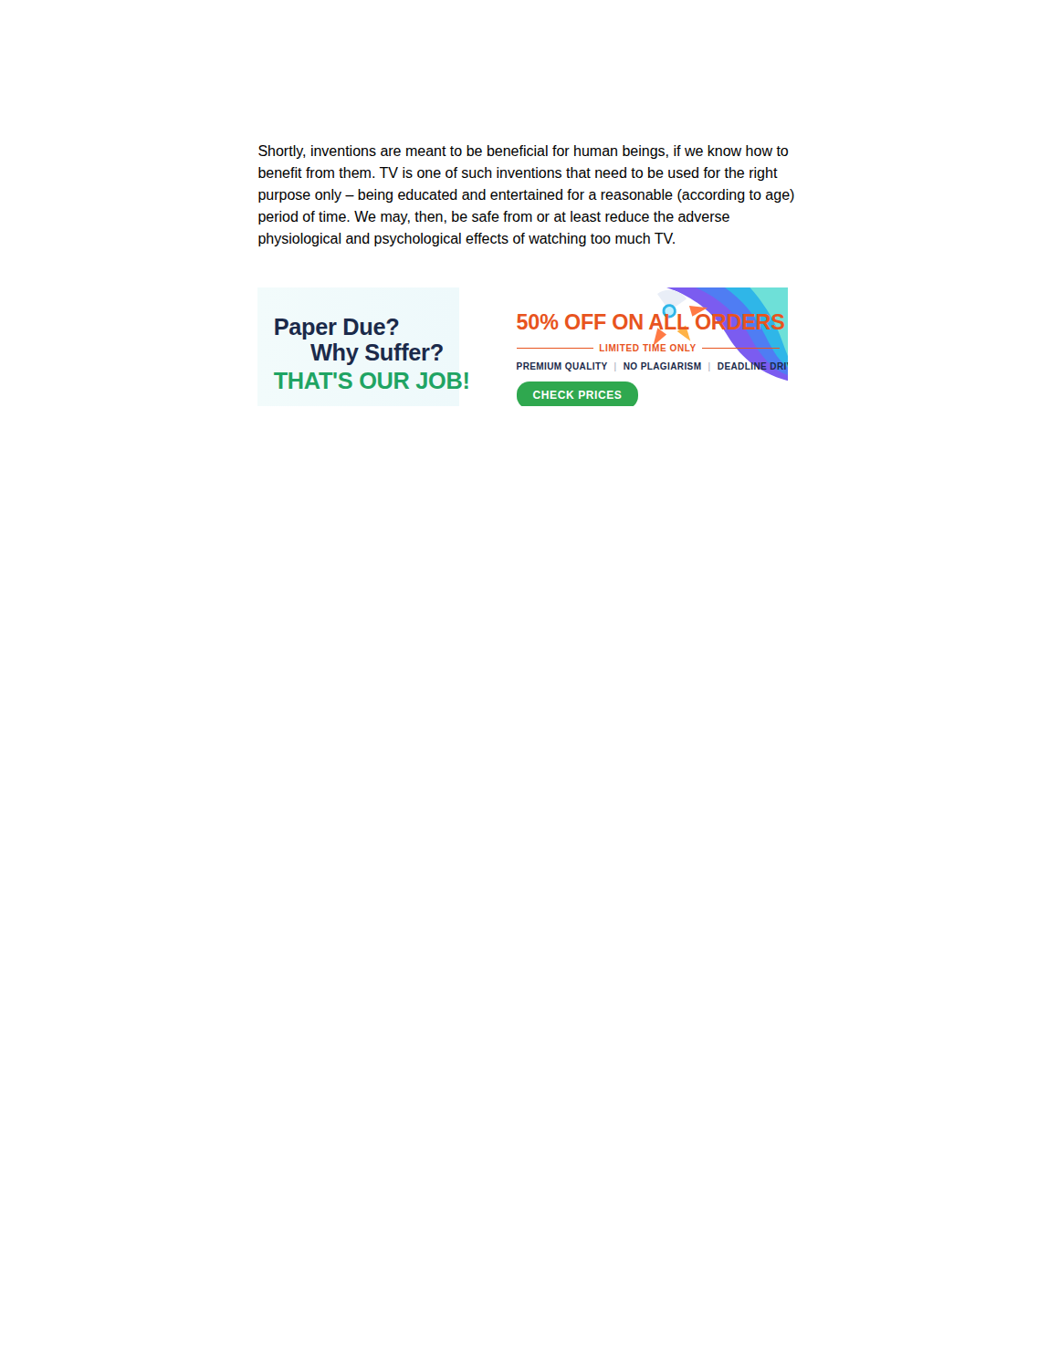Shortly, inventions are meant to be beneficial for human beings, if we know how to benefit from them. TV is one of such inventions that need to be used for the right purpose only – being educated and entertained for a reasonable (according to age) period of time. We may, then, be safe from or at least reduce the adverse physiological and psychological effects of watching too much TV.
Paper Due?
Why Suffer?
THAT'S OUR JOB!
50% OFF ON ALL ORDERS
LIMITED TIME ONLY
PREMIUM QUALITY | NO PLAGIARISM | DEADLINE DRIVEN
CHECK PRICES